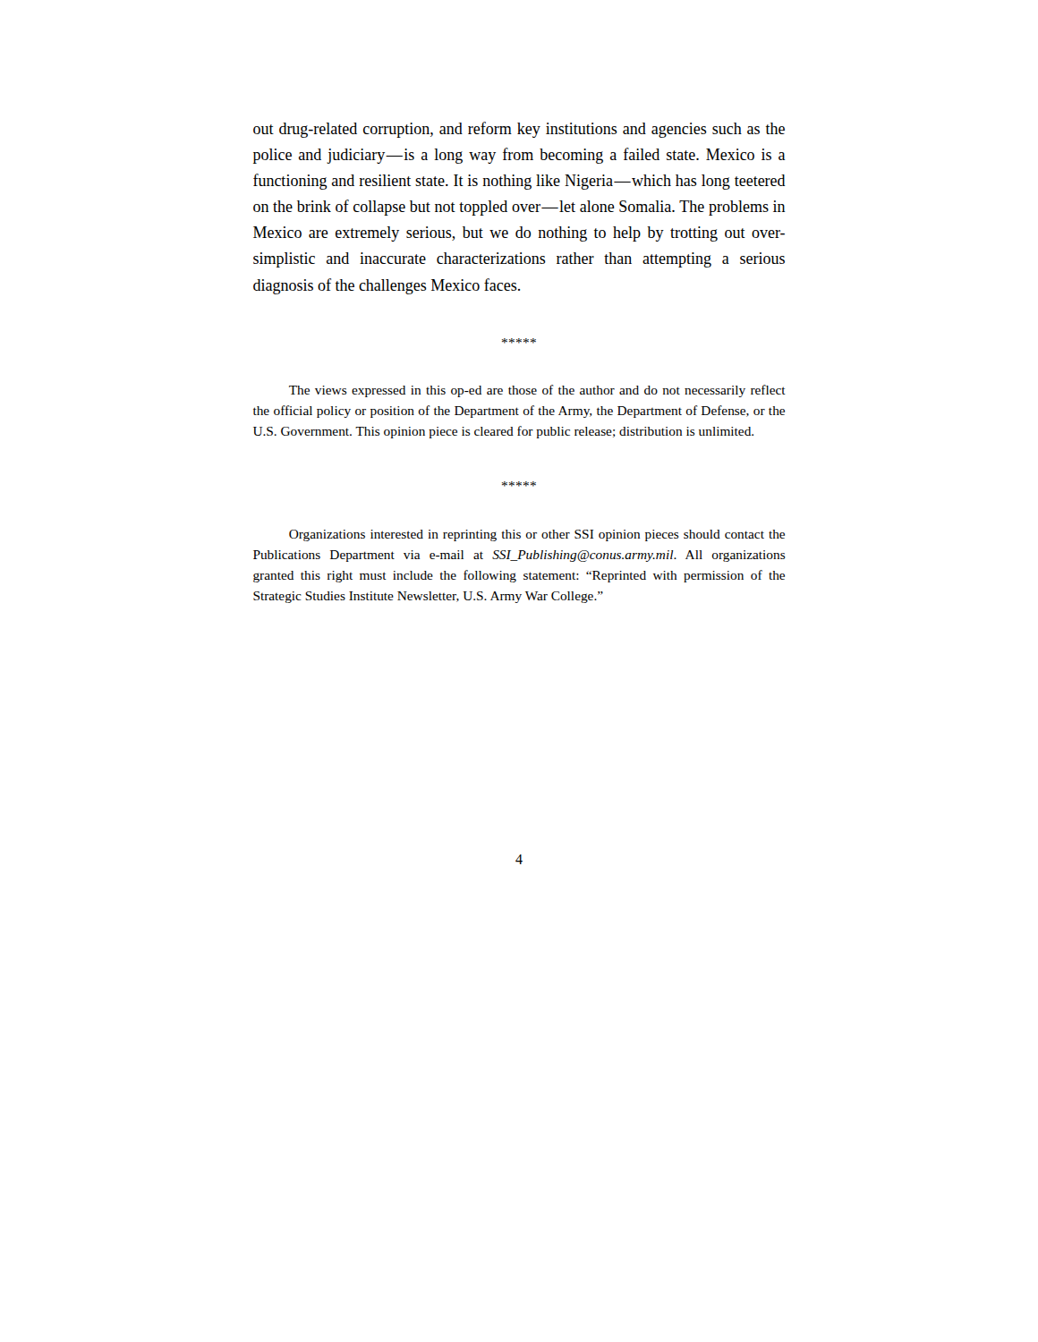out drug-related corruption, and reform key institutions and agencies such as the police and judiciary — is a long way from becoming a failed state. Mexico is a functioning and resilient state. It is nothing like Nigeria — which has long teetered on the brink of collapse but not toppled over — let alone Somalia. The problems in Mexico are extremely serious, but we do nothing to help by trotting out over-simplistic and inaccurate characterizations rather than attempting a serious diagnosis of the challenges Mexico faces.
*****
The views expressed in this op-ed are those of the author and do not necessarily reflect the official policy or position of the Department of the Army, the Department of Defense, or the U.S. Government. This opinion piece is cleared for public release; distribution is unlimited.
*****
Organizations interested in reprinting this or other SSI opinion pieces should contact the Publications Department via e-mail at SSI_Publishing@conus.army.mil. All organizations granted this right must include the following statement: “Reprinted with permission of the Strategic Studies Institute Newsletter, U.S. Army War College.”
4